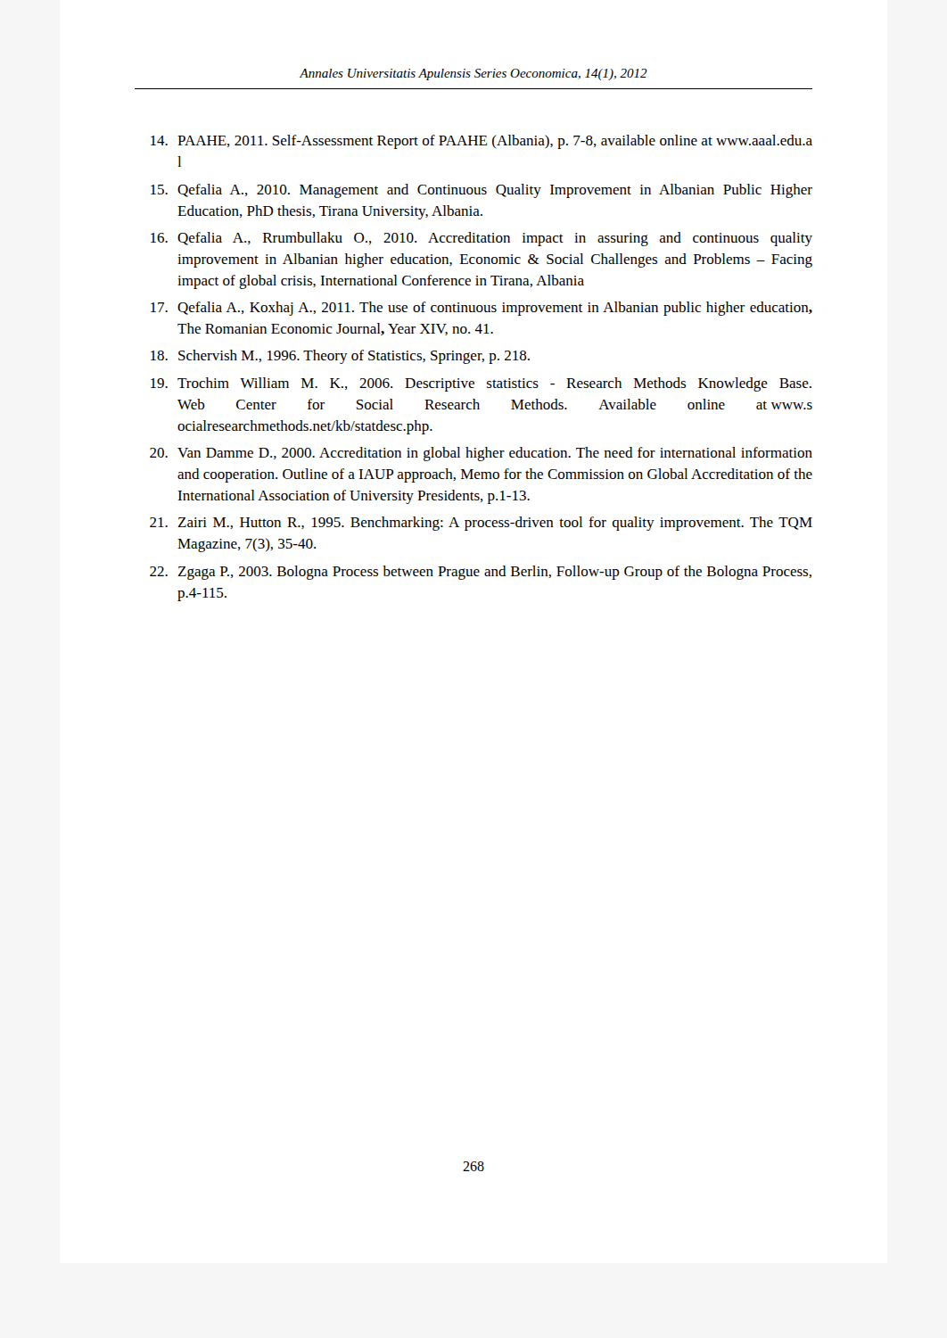Annales Universitatis Apulensis Series Oeconomica, 14(1), 2012
PAAHE, 2011. Self-Assessment Report of PAAHE (Albania), p. 7-8, available online at www.aaal.edu.al
Qefalia A., 2010. Management and Continuous Quality Improvement in Albanian Public Higher Education, PhD thesis, Tirana University, Albania.
Qefalia A., Rrumbullaku O., 2010. Accreditation impact in assuring and continuous quality improvement in Albanian higher education, Economic & Social Challenges and Problems – Facing impact of global crisis, International Conference in Tirana, Albania
Qefalia A., Koxhaj A., 2011. The use of continuous improvement in Albanian public higher education, The Romanian Economic Journal, Year XIV, no. 41.
Schervish M., 1996. Theory of Statistics, Springer, p. 218.
Trochim William M. K., 2006. Descriptive statistics - Research Methods Knowledge Base. Web Center for Social Research Methods. Available online at www.socialresearchmethods.net/kb/statdesc.php.
Van Damme D., 2000. Accreditation in global higher education. The need for international information and cooperation. Outline of a IAUP approach, Memo for the Commission on Global Accreditation of the International Association of University Presidents, p.1-13.
Zairi M., Hutton R., 1995. Benchmarking: A process-driven tool for quality improvement. The TQM Magazine, 7(3), 35-40.
Zgaga P., 2003. Bologna Process between Prague and Berlin, Follow-up Group of the Bologna Process, p.4-115.
268